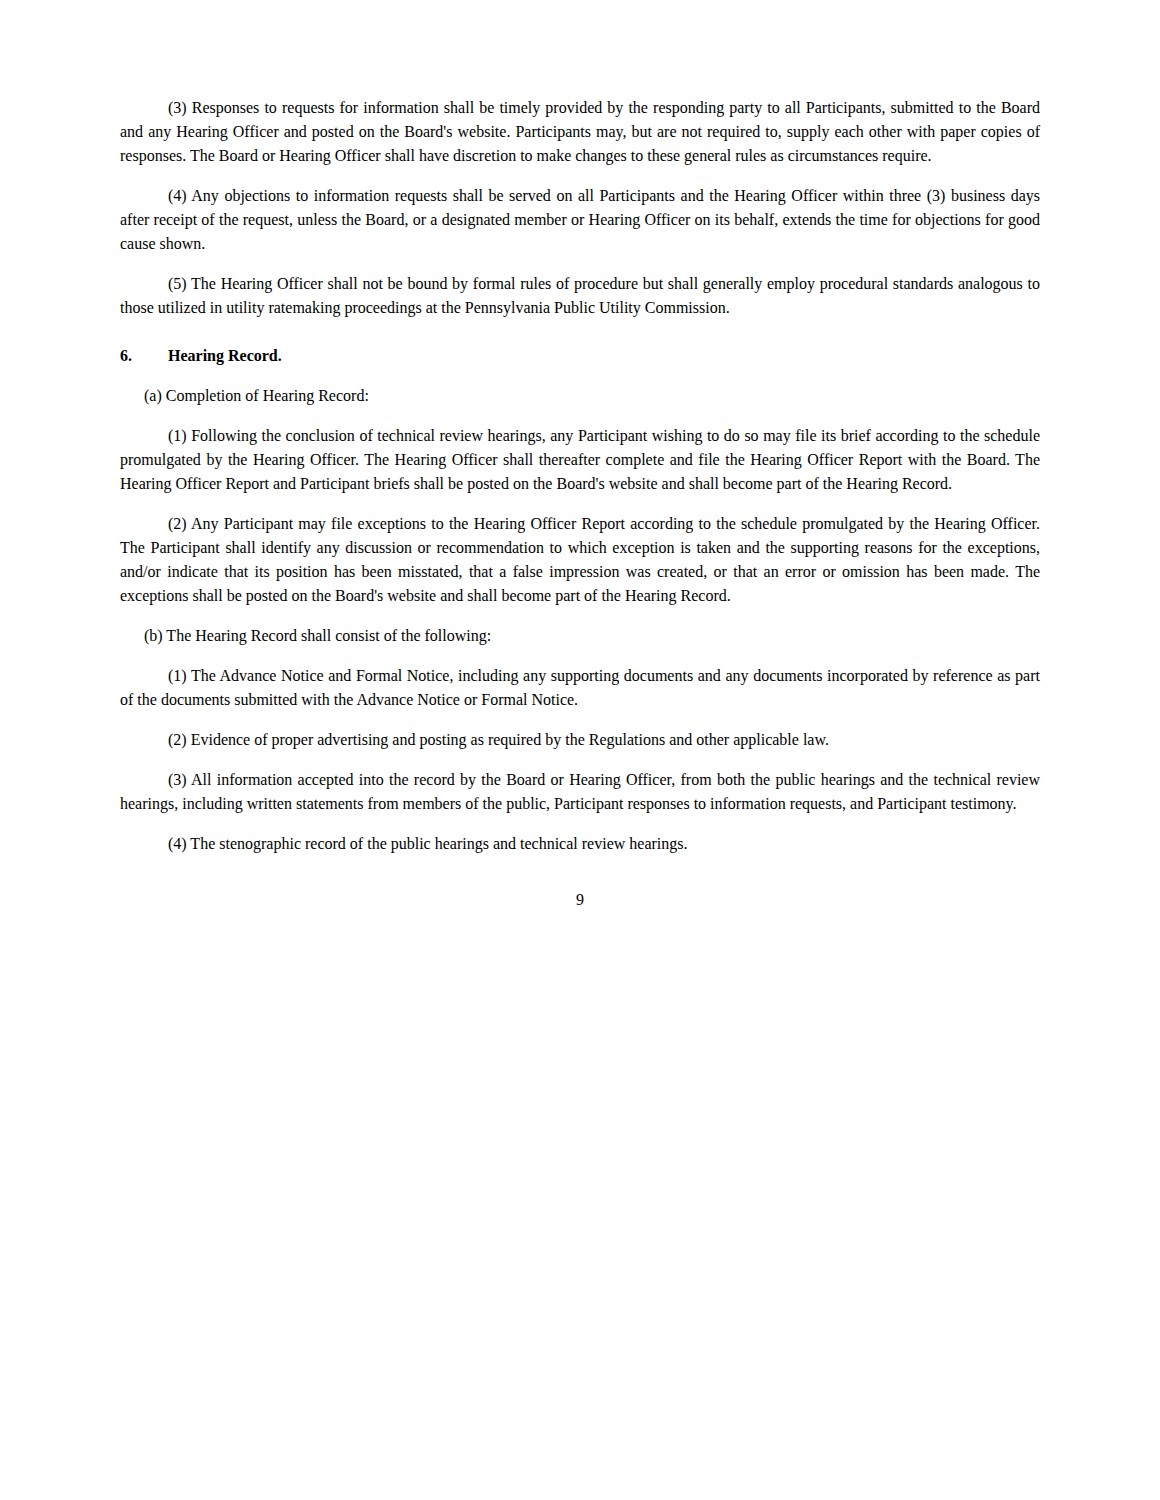(3) Responses to requests for information shall be timely provided by the responding party to all Participants, submitted to the Board and any Hearing Officer and posted on the Board's website. Participants may, but are not required to, supply each other with paper copies of responses. The Board or Hearing Officer shall have discretion to make changes to these general rules as circumstances require.
(4) Any objections to information requests shall be served on all Participants and the Hearing Officer within three (3) business days after receipt of the request, unless the Board, or a designated member or Hearing Officer on its behalf, extends the time for objections for good cause shown.
(5) The Hearing Officer shall not be bound by formal rules of procedure but shall generally employ procedural standards analogous to those utilized in utility ratemaking proceedings at the Pennsylvania Public Utility Commission.
6. Hearing Record.
(a) Completion of Hearing Record:
(1) Following the conclusion of technical review hearings, any Participant wishing to do so may file its brief according to the schedule promulgated by the Hearing Officer. The Hearing Officer shall thereafter complete and file the Hearing Officer Report with the Board. The Hearing Officer Report and Participant briefs shall be posted on the Board's website and shall become part of the Hearing Record.
(2) Any Participant may file exceptions to the Hearing Officer Report according to the schedule promulgated by the Hearing Officer. The Participant shall identify any discussion or recommendation to which exception is taken and the supporting reasons for the exceptions, and/or indicate that its position has been misstated, that a false impression was created, or that an error or omission has been made. The exceptions shall be posted on the Board's website and shall become part of the Hearing Record.
(b) The Hearing Record shall consist of the following:
(1) The Advance Notice and Formal Notice, including any supporting documents and any documents incorporated by reference as part of the documents submitted with the Advance Notice or Formal Notice.
(2) Evidence of proper advertising and posting as required by the Regulations and other applicable law.
(3) All information accepted into the record by the Board or Hearing Officer, from both the public hearings and the technical review hearings, including written statements from members of the public, Participant responses to information requests, and Participant testimony.
(4) The stenographic record of the public hearings and technical review hearings.
9